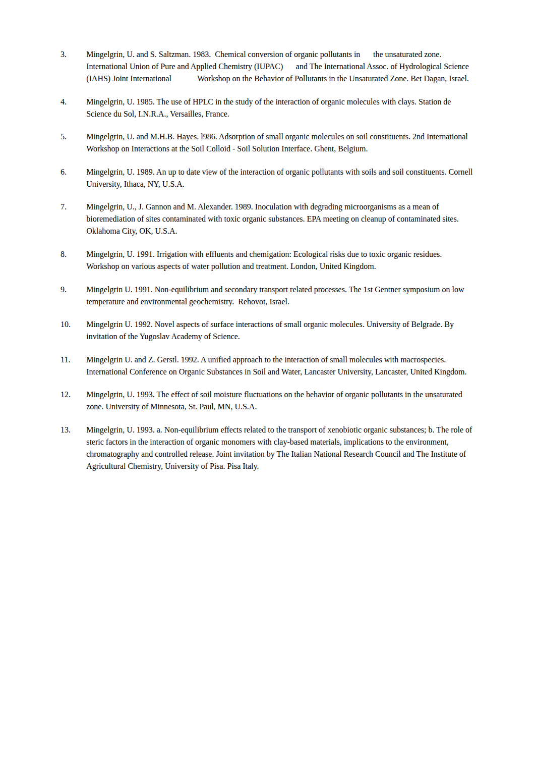3. Mingelgrin, U. and S. Saltzman. 1983. Chemical conversion of organic pollutants in the unsaturated zone. International Union of Pure and Applied Chemistry (IUPAC) and The International Assoc. of Hydrological Science (IAHS) Joint International Workshop on the Behavior of Pollutants in the Unsaturated Zone. Bet Dagan, Israel.
4. Mingelgrin, U. 1985. The use of HPLC in the study of the interaction of organic molecules with clays. Station de Science du Sol, I.N.R.A., Versailles, France.
5. Mingelgrin, U. and M.H.B. Hayes. l986. Adsorption of small organic molecules on soil constituents. 2nd International Workshop on Interactions at the Soil Colloid - Soil Solution Interface. Ghent, Belgium.
6. Mingelgrin, U. 1989. An up to date view of the interaction of organic pollutants with soils and soil constituents. Cornell University, Ithaca, NY, U.S.A.
7. Mingelgrin, U., J. Gannon and M. Alexander. 1989. Inoculation with degrading microorganisms as a mean of bioremediation of sites contaminated with toxic organic substances. EPA meeting on cleanup of contaminated sites. Oklahoma City, OK, U.S.A.
8. Mingelgrin, U. 1991. Irrigation with effluents and chemigation: Ecological risks due to toxic organic residues. Workshop on various aspects of water pollution and treatment. London, United Kingdom.
9. Mingelgrin U. 1991. Non-equilibrium and secondary transport related processes. The 1st Gentner symposium on low temperature and environmental geochemistry. Rehovot, Israel.
10. Mingelgrin U. 1992. Novel aspects of surface interactions of small organic molecules. University of Belgrade. By invitation of the Yugoslav Academy of Science.
11. Mingelgrin U. and Z. Gerstl. 1992. A unified approach to the interaction of small molecules with macrospecies. International Conference on Organic Substances in Soil and Water, Lancaster University, Lancaster, United Kingdom.
12. Mingelgrin, U. 1993. The effect of soil moisture fluctuations on the behavior of organic pollutants in the unsaturated zone. University of Minnesota, St. Paul, MN, U.S.A.
13. Mingelgrin, U. 1993. a. Non-equilibrium effects related to the transport of xenobiotic organic substances; b. The role of steric factors in the interaction of organic monomers with clay-based materials, implications to the environment, chromatography and controlled release. Joint invitation by The Italian National Research Council and The Institute of Agricultural Chemistry, University of Pisa. Pisa Italy.